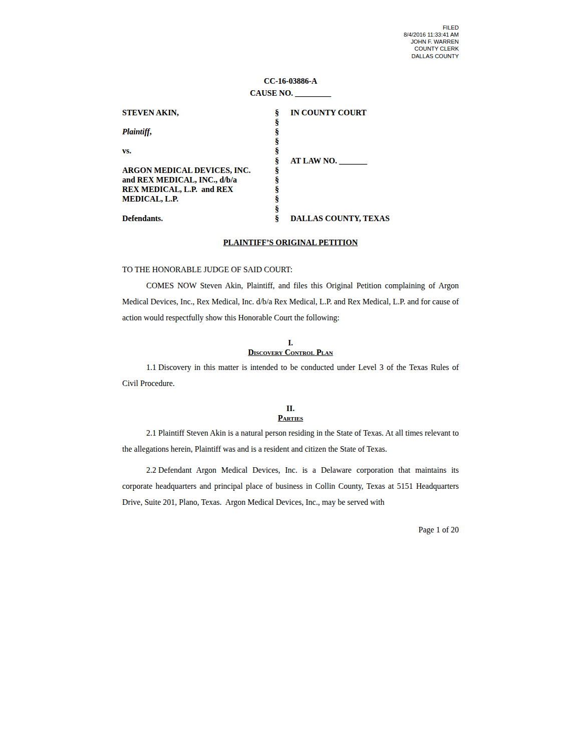FILED
8/4/2016 11:33:41 AM
JOHN F. WARREN
COUNTY CLERK
DALLAS COUNTY
CC-16-03886-A
CAUSE NO. _________
| STEVEN AKIN, | § | IN COUNTY COURT |
| | § | |
| Plaintiff , | § | |
| | § | |
| vs. | § | |
| | § | AT LAW NO. _______ |
| ARGON MEDICAL DEVICES, INC. | § | |
| and REX MEDICAL, INC., d/b/a | § | |
| REX MEDICAL, L.P. and REX | § | |
| MEDICAL, L.P. | § | |
| | § | |
| Defendants. | § | DALLAS COUNTY, TEXAS |
PLAINTIFF’S ORIGINAL PETITION
TO THE HONORABLE JUDGE OF SAID COURT:
COMES NOW Steven Akin, Plaintiff, and files this Original Petition complaining of Argon Medical Devices, Inc., Rex Medical, Inc. d/b/a Rex Medical, L.P. and Rex Medical, L.P. and for cause of action would respectfully show this Honorable Court the following:
I. Discovery Control Plan
1.1 Discovery in this matter is intended to be conducted under Level 3 of the Texas Rules of Civil Procedure.
II. Parties
2.1 Plaintiff Steven Akin is a natural person residing in the State of Texas. At all times relevant to the allegations herein, Plaintiff was and is a resident and citizen the State of Texas.
2.2 Defendant Argon Medical Devices, Inc. is a Delaware corporation that maintains its corporate headquarters and principal place of business in Collin County, Texas at 5151 Headquarters Drive, Suite 201, Plano, Texas. Argon Medical Devices, Inc., may be served with
Page 1 of 20